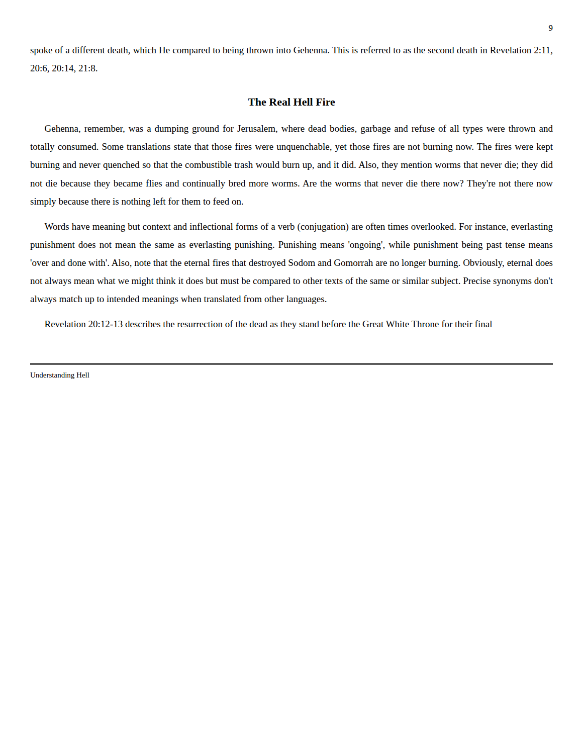9
spoke of a different death, which He compared to being thrown into Gehenna. This is referred to as the second death in Revelation 2:11, 20:6, 20:14, 21:8.
The Real Hell Fire
Gehenna, remember, was a dumping ground for Jerusalem, where dead bodies, garbage and refuse of all types were thrown and totally consumed. Some translations state that those fires were unquenchable, yet those fires are not burning now. The fires were kept burning and never quenched so that the combustible trash would burn up, and it did. Also, they mention worms that never die; they did not die because they became flies and continually bred more worms. Are the worms that never die there now? They're not there now simply because there is nothing left for them to feed on.
Words have meaning but context and inflectional forms of a verb (conjugation) are often times overlooked. For instance, everlasting punishment does not mean the same as everlasting punishing. Punishing means 'ongoing', while punishment being past tense means 'over and done with'. Also, note that the eternal fires that destroyed Sodom and Gomorrah are no longer burning. Obviously, eternal does not always mean what we might think it does but must be compared to other texts of the same or similar subject. Precise synonyms don't always match up to intended meanings when translated from other languages.
Revelation 20:12-13 describes the resurrection of the dead as they stand before the Great White Throne for their final
Understanding Hell